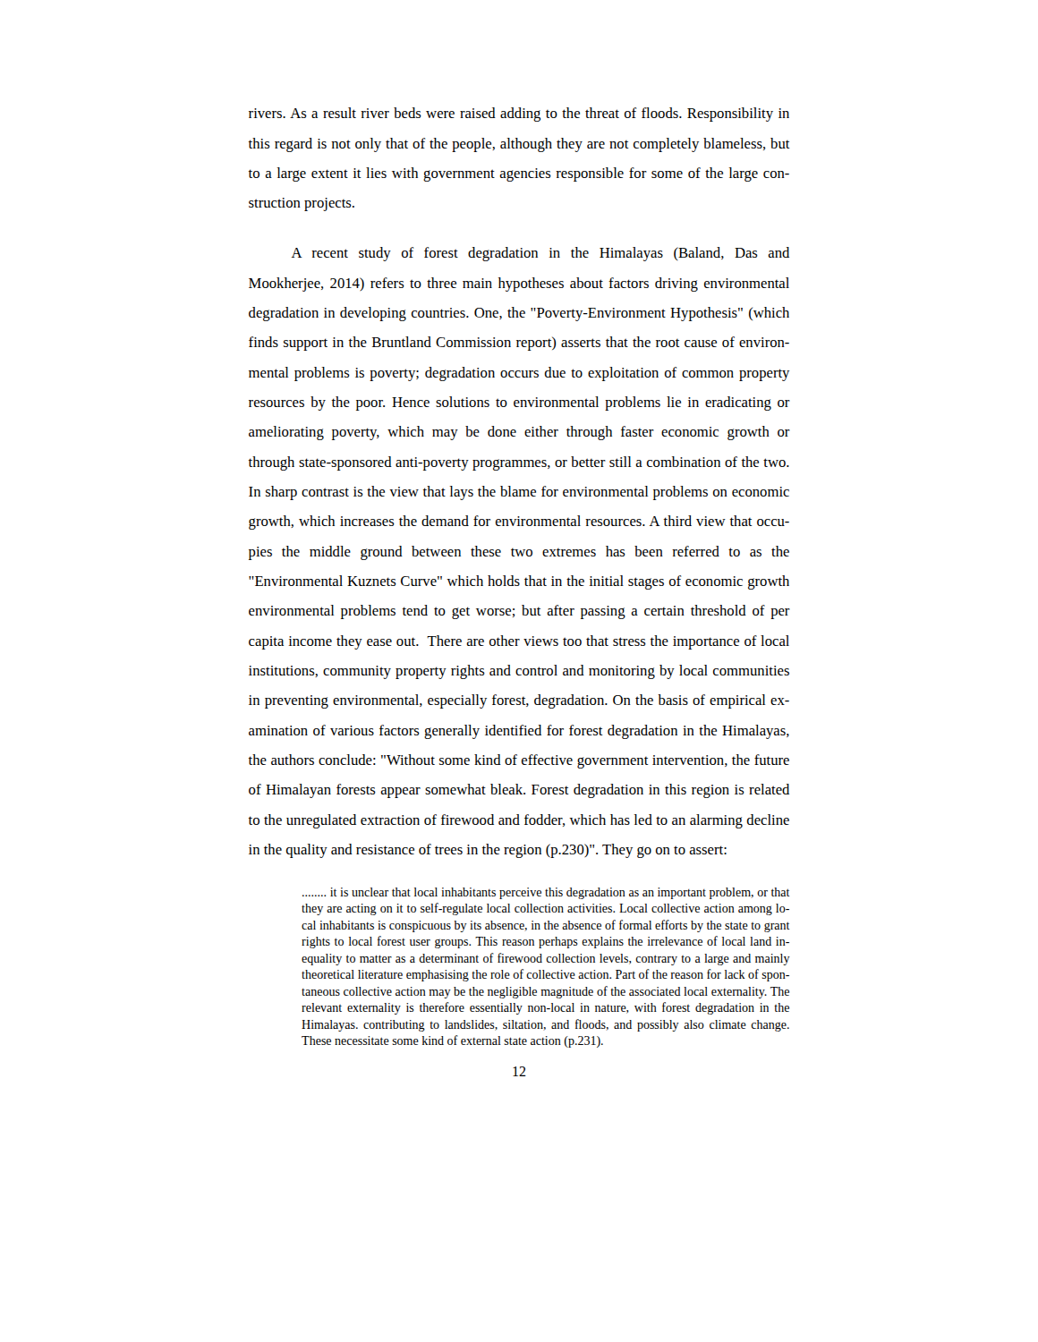rivers. As a result river beds were raised adding to the threat of floods. Responsibility in this regard is not only that of the people, although they are not completely blameless, but to a large extent it lies with government agencies responsible for some of the large construction projects.
A recent study of forest degradation in the Himalayas (Baland, Das and Mookherjee, 2014) refers to three main hypotheses about factors driving environmental degradation in developing countries. One, the "Poverty-Environment Hypothesis" (which finds support in the Bruntland Commission report) asserts that the root cause of environmental problems is poverty; degradation occurs due to exploitation of common property resources by the poor. Hence solutions to environmental problems lie in eradicating or ameliorating poverty, which may be done either through faster economic growth or through state-sponsored anti-poverty programmes, or better still a combination of the two. In sharp contrast is the view that lays the blame for environmental problems on economic growth, which increases the demand for environmental resources. A third view that occupies the middle ground between these two extremes has been referred to as the "Environmental Kuznets Curve" which holds that in the initial stages of economic growth environmental problems tend to get worse; but after passing a certain threshold of per capita income they ease out. There are other views too that stress the importance of local institutions, community property rights and control and monitoring by local communities in preventing environmental, especially forest, degradation. On the basis of empirical examination of various factors generally identified for forest degradation in the Himalayas, the authors conclude: "Without some kind of effective government intervention, the future of Himalayan forests appear somewhat bleak. Forest degradation in this region is related to the unregulated extraction of firewood and fodder, which has led to an alarming decline in the quality and resistance of trees in the region (p.230)". They go on to assert:
........ it is unclear that local inhabitants perceive this degradation as an important problem, or that they are acting on it to self-regulate local collection activities. Local collective action among local inhabitants is conspicuous by its absence, in the absence of formal efforts by the state to grant rights to local forest user groups. This reason perhaps explains the irrelevance of local land inequality to matter as a determinant of firewood collection levels, contrary to a large and mainly theoretical literature emphasising the role of collective action. Part of the reason for lack of spontaneous collective action may be the negligible magnitude of the associated local externality. The relevant externality is therefore essentially non-local in nature, with forest degradation in the Himalayas. contributing to landslides, siltation, and floods, and possibly also climate change. These necessitate some kind of external state action (p.231).
12